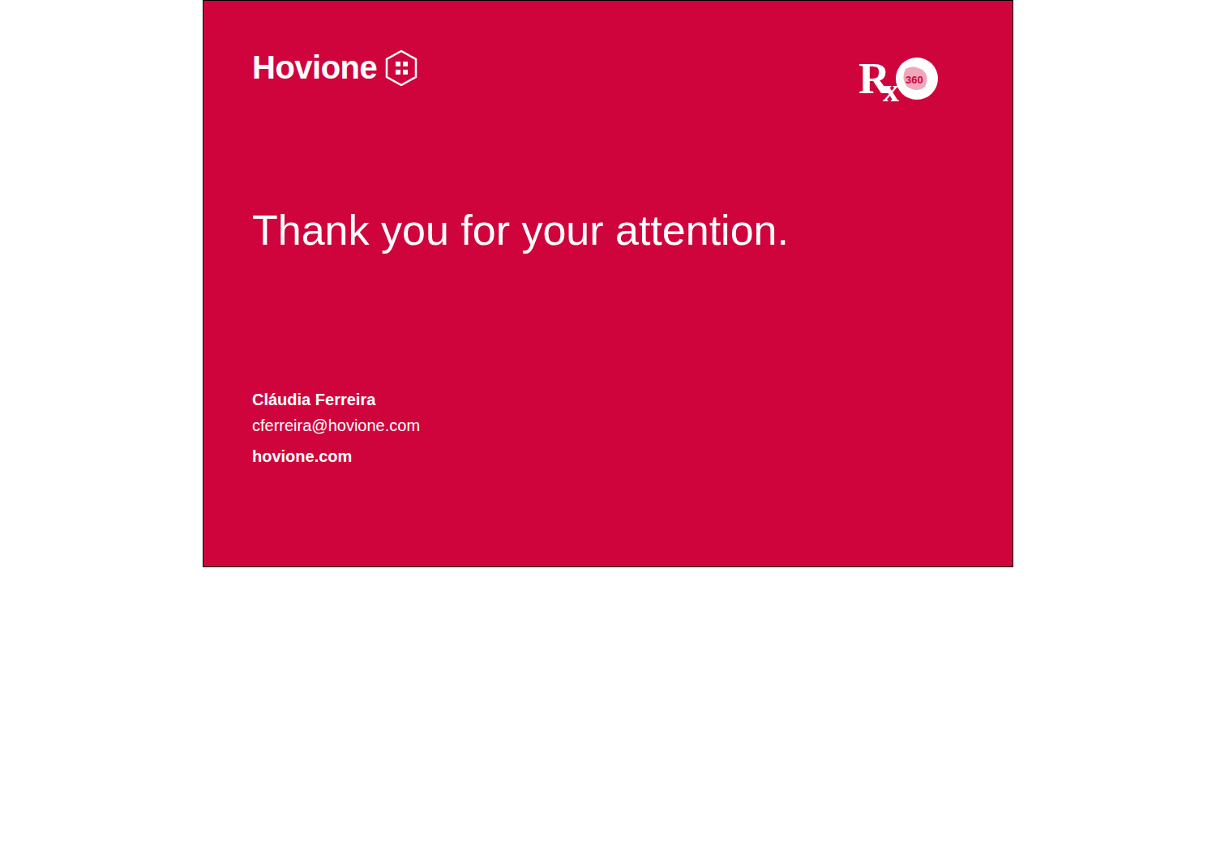Hovione
R x 360
Thank you for your attention.
Cláudia Ferreira
cferreira@hovione.com
hovione.com